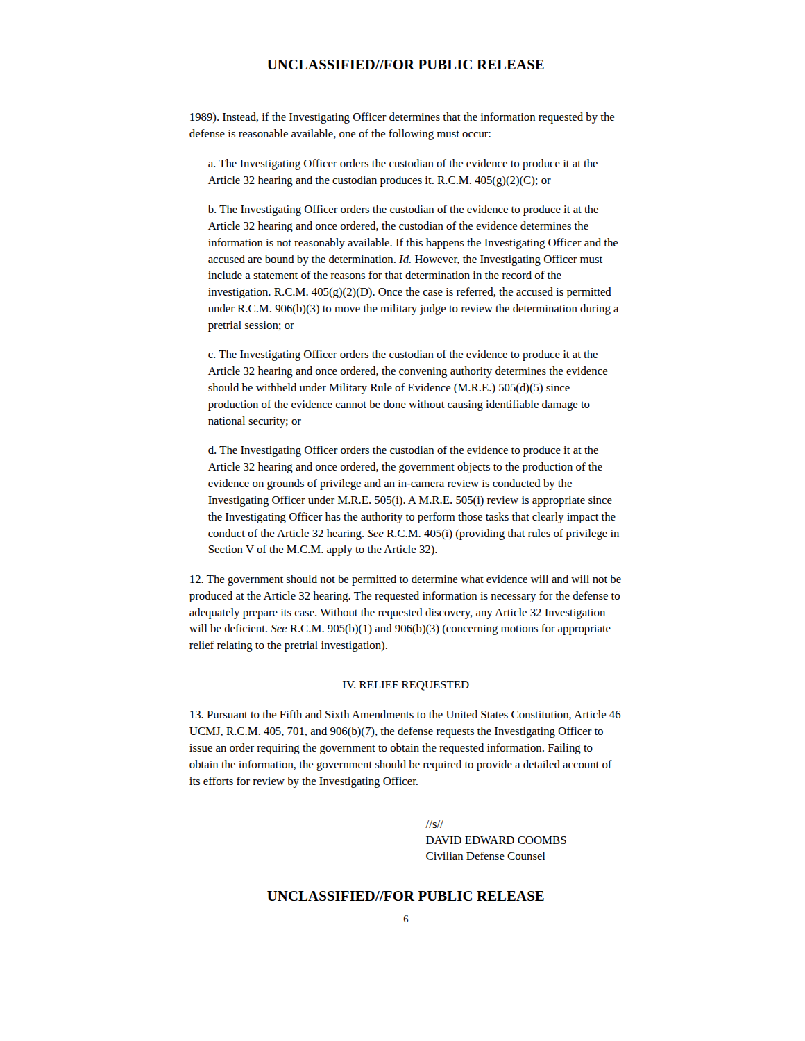UNCLASSIFIED//FOR PUBLIC RELEASE
1989). Instead, if the Investigating Officer determines that the information requested by the defense is reasonable available, one of the following must occur:
a. The Investigating Officer orders the custodian of the evidence to produce it at the Article 32 hearing and the custodian produces it. R.C.M. 405(g)(2)(C); or
b. The Investigating Officer orders the custodian of the evidence to produce it at the Article 32 hearing and once ordered, the custodian of the evidence determines the information is not reasonably available. If this happens the Investigating Officer and the accused are bound by the determination. Id. However, the Investigating Officer must include a statement of the reasons for that determination in the record of the investigation. R.C.M. 405(g)(2)(D). Once the case is referred, the accused is permitted under R.C.M. 906(b)(3) to move the military judge to review the determination during a pretrial session; or
c. The Investigating Officer orders the custodian of the evidence to produce it at the Article 32 hearing and once ordered, the convening authority determines the evidence should be withheld under Military Rule of Evidence (M.R.E.) 505(d)(5) since production of the evidence cannot be done without causing identifiable damage to national security; or
d. The Investigating Officer orders the custodian of the evidence to produce it at the Article 32 hearing and once ordered, the government objects to the production of the evidence on grounds of privilege and an in-camera review is conducted by the Investigating Officer under M.R.E. 505(i). A M.R.E. 505(i) review is appropriate since the Investigating Officer has the authority to perform those tasks that clearly impact the conduct of the Article 32 hearing. See R.C.M. 405(i) (providing that rules of privilege in Section V of the M.C.M. apply to the Article 32).
12. The government should not be permitted to determine what evidence will and will not be produced at the Article 32 hearing. The requested information is necessary for the defense to adequately prepare its case. Without the requested discovery, any Article 32 Investigation will be deficient. See R.C.M. 905(b)(1) and 906(b)(3) (concerning motions for appropriate relief relating to the pretrial investigation).
IV. RELIEF REQUESTED
13. Pursuant to the Fifth and Sixth Amendments to the United States Constitution, Article 46 UCMJ, R.C.M. 405, 701, and 906(b)(7), the defense requests the Investigating Officer to issue an order requiring the government to obtain the requested information. Failing to obtain the information, the government should be required to provide a detailed account of its efforts for review by the Investigating Officer.
//s//
DAVID EDWARD COOMBS
Civilian Defense Counsel
UNCLASSIFIED//FOR PUBLIC RELEASE
6